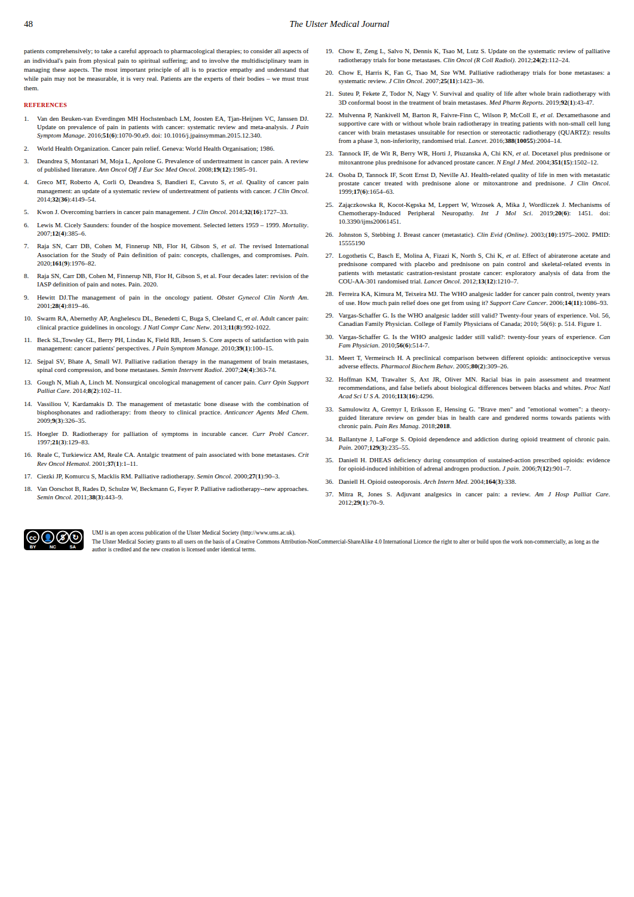48
The Ulster Medical Journal
patients comprehensively; to take a careful approach to pharmacological therapies; to consider all aspects of an individual's pain from physical pain to spiritual suffering; and to involve the multidisciplinary team in managing these aspects. The most important principle of all is to practice empathy and understand that while pain may not be measurable, it is very real. Patients are the experts of their bodies – we must trust them.
REFERENCES
Van den Beuken-van Everdingen MH Hochstenbach LM, Joosten EA, Tjan-Heijnen VC, Janssen DJ. Update on prevalence of pain in patients with cancer: systematic review and meta-analysis. J Pain Symptom Manage. 2016;51(6):1070-90.e9. doi: 10.1016/j.jpainsymman.2015.12.340.
World Health Organization. Cancer pain relief. Geneva: World Health Organisation; 1986.
Deandrea S, Montanari M, Moja L, Apolone G. Prevalence of undertreatment in cancer pain. A review of published literature. Ann Oncol Off J Eur Soc Med Oncol. 2008;19(12):1985–91.
Greco MT, Roberto A, Corli O, Deandrea S, Bandieri E, Cavuto S, et al. Quality of cancer pain management: an update of a systematic review of undertreatment of patients with cancer. J Clin Oncol. 2014;32(36):4149–54.
Kwon J. Overcoming barriers in cancer pain management. J Clin Oncol. 2014;32(16):1727–33.
Lewis M. Cicely Saunders: founder of the hospice movement. Selected letters 1959 – 1999. Mortality. 2007;12(4):385–6.
Raja SN, Carr DB, Cohen M, Finnerup NB, Flor H, Gibson S, et al. The revised International Association for the Study of Pain definition of pain: concepts, challenges, and compromises. Pain. 2020;161(9):1976–82.
Raja SN, Carr DB, Cohen M, Finnerup NB, Flor H, Gibson S, et al. Four decades later: revision of the IASP definition of pain and notes. Pain. 2020.
Hewitt DJ.The management of pain in the oncology patient. Obstet Gynecol Clin North Am. 2001;28(4):819–46.
Swarm RA, Abernethy AP, Anghelescu DL, Benedetti C, Buga S, Cleeland C, et al. Adult cancer pain: clinical practice guidelines in oncology. J Natl Compr Canc Netw. 2013;11(8):992-1022.
Beck SL,Towsley GL, Berry PH, Lindau K, Field RB, Jensen S. Core aspects of satisfaction with pain management: cancer patients' perspectives. J Pain Symptom Manage. 2010;39(1):100–15.
Sejpal SV, Bhate A, Small WJ. Palliative radiation therapy in the management of brain metastases, spinal cord compression, and bone metastases. Semin Intervent Radiol. 2007;24(4):363-74.
Gough N, Miah A, Linch M. Nonsurgical oncological management of cancer pain. Curr Opin Support Palliat Care. 2014;8(2):102–11.
Vassiliou V, Kardamakis D. The management of metastatic bone disease with the combination of bisphosphonates and radiotherapy: from theory to clinical practice. Anticancer Agents Med Chem. 2009;9(3):326–35.
Hoegler D. Radiotherapy for palliation of symptoms in incurable cancer. Curr Probl Cancer. 1997;21(3):129–83.
Reale C, Turkiewicz AM, Reale CA. Antalgic treatment of pain associated with bone metastases. Crit Rev Oncol Hematol. 2001;37(1):1–11.
Ciezki JP, Komurcu S, Macklis RM. Palliative radiotherapy. Semin Oncol. 2000;27(1):90–3.
Van Oorschot B, Rades D, Schulze W, Beckmann G, Feyer P. Palliative radiotherapy--new approaches. Semin Oncol. 2011;38(3):443–9.
Chow E, Zeng L, Salvo N, Dennis K, Tsao M, Lutz S. Update on the systematic review of palliative radiotherapy trials for bone metastases. Clin Oncol (R Coll Radiol). 2012;24(2):112–24.
Chow E, Harris K, Fan G, Tsao M, Sze WM. Palliative radiotherapy trials for bone metastases: a systematic review. J Clin Oncol. 2007;25(11):1423–36.
Suteu P, Fekete Z, Todor N, Nagy V. Survival and quality of life after whole brain radiotherapy with 3D conformal boost in the treatment of brain metastases. Med Pharm Reports. 2019;92(1):43-47.
Mulvenna P, Nankivell M, Barton R, Faivre-Finn C, Wilson P, McColl E, et al. Dexamethasone and supportive care with or without whole brain radiotherapy in treating patients with non-small cell lung cancer with brain metastases unsuitable for resection or stereotactic radiotherapy (QUARTZ): results from a phase 3, non-inferiority, randomised trial. Lancet. 2016;388(10055):2004–14.
Tannock IF, de Wit R, Berry WR, Horti J, Pluzanska A, Chi KN, et al. Docetaxel plus prednisone or mitoxantrone plus prednisone for advanced prostate cancer. N Engl J Med. 2004;351(15):1502–12.
Osoba D, Tannock IF, Scott Ernst D, Neville AJ. Health-related quality of life in men with metastatic prostate cancer treated with prednisone alone or mitoxantrone and prednisone. J Clin Oncol. 1999;17(6):1654–63.
Zajączkowska R, Kocot-Kępska M, Leppert W, Wrzosek A, Mika J, Wordliczek J. Mechanisms of Chemotherapy-Induced Peripheral Neuropathy. Int J Mol Sci. 2019;20(6): 1451. doi: 10.3390/ijms20061451.
Johnston S, Stebbing J. Breast cancer (metastatic). Clin Evid (Online). 2003;(10):1975–2002. PMID: 15555190
Logothetis C, Basch E, Molina A, Fizazi K, North S, Chi K, et al. Effect of abiraterone acetate and prednisone compared with placebo and prednisone on pain control and skeletal-related events in patients with metastatic castration-resistant prostate cancer: exploratory analysis of data from the COU-AA-301 randomised trial. Lancet Oncol. 2012;13(12):1210–7.
Ferreira KA, Kimura M, Teixeira MJ. The WHO analgesic ladder for cancer pain control, twenty years of use. How much pain relief does one get from using it? Support Care Cancer. 2006;14(11):1086–93.
Vargas-Schaffer G. Is the WHO analgesic ladder still valid? Twenty-four years of experience. Vol. 56, Canadian Family Physician. College of Family Physicians of Canada; 2010; 56(6): p. 514. Figure 1.
Vargas-Schaffer G. Is the WHO analgesic ladder still valid?: twenty-four years of experience. Can Fam Physician. 2010;56(6):514-7.
Meert T, Vermeirsch H. A preclinical comparison between different opioids: antinociceptive versus adverse effects. Pharmacol Biochem Behav. 2005;80(2):309–26.
Hoffman KM, Trawalter S, Axt JR, Oliver MN. Racial bias in pain assessment and treatment recommendations, and false beliefs about biological differences between blacks and whites. Proc Natl Acad Sci U S A. 2016;113(16):4296.
Samulowitz A, Gremyr I, Eriksson E, Hensing G. "Brave men" and "emotional women": a theory-guided literature review on gender bias in health care and gendered norms towards patients with chronic pain. Pain Res Manag. 2018;2018.
Ballantyne J, LaForge S. Opioid dependence and addiction during opioid treatment of chronic pain. Pain. 2007;129(3):235–55.
Daniell H. DHEAS deficiency during consumption of sustained-action prescribed opioids: evidence for opioid-induced inhibition of adrenal androgen production. J pain. 2006;7(12):901–7.
Daniell H. Opioid osteoporosis. Arch Intern Med. 2004;164(3):338.
Mitra R, Jones S. Adjuvant analgesics in cancer pain: a review. Am J Hosp Palliat Care. 2012;29(1):70–9.
cc 👤 $ ↻ BY NC SA
UMJ is an open access publication of the Ulster Medical Society (http://www.ums.ac.uk).
The Ulster Medical Society grants to all users on the basis of a Creative Commons Attribution-NonCommercial-ShareAlike 4.0 International Licence the right to alter or build upon the work non-commercially, as long as the author is credited and the new creation is licensed under identical terms.